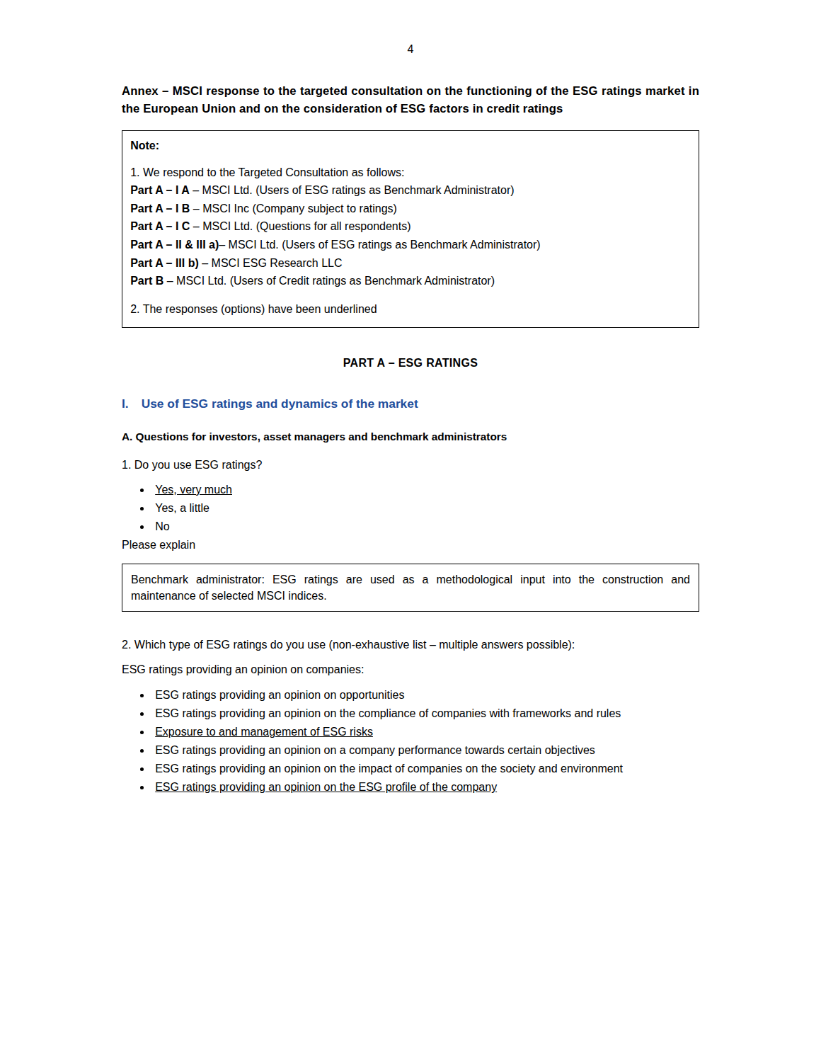4
Annex – MSCI response to the targeted consultation on the functioning of the ESG ratings market in the European Union and on the consideration of ESG factors in credit ratings
Note:
1. We respond to the Targeted Consultation as follows:
Part A – I A – MSCI Ltd. (Users of ESG ratings as Benchmark Administrator)
Part A – I B – MSCI Inc (Company subject to ratings)
Part A – I C – MSCI Ltd. (Questions for all respondents)
Part A – II & III a)– MSCI Ltd. (Users of ESG ratings as Benchmark Administrator)
Part A – III b) – MSCI ESG Research LLC
Part B – MSCI Ltd. (Users of Credit ratings as Benchmark Administrator)
2. The responses (options) have been underlined
PART A – ESG RATINGS
I. Use of ESG ratings and dynamics of the market
A. Questions for investors, asset managers and benchmark administrators
1. Do you use ESG ratings?
Yes, very much
Yes, a little
No
Please explain
Benchmark administrator: ESG ratings are used as a methodological input into the construction and maintenance of selected MSCI indices.
2. Which type of ESG ratings do you use (non-exhaustive list – multiple answers possible):
ESG ratings providing an opinion on companies:
ESG ratings providing an opinion on opportunities
ESG ratings providing an opinion on the compliance of companies with frameworks and rules
Exposure to and management of ESG risks
ESG ratings providing an opinion on a company performance towards certain objectives
ESG ratings providing an opinion on the impact of companies on the society and environment
ESG ratings providing an opinion on the ESG profile of the company